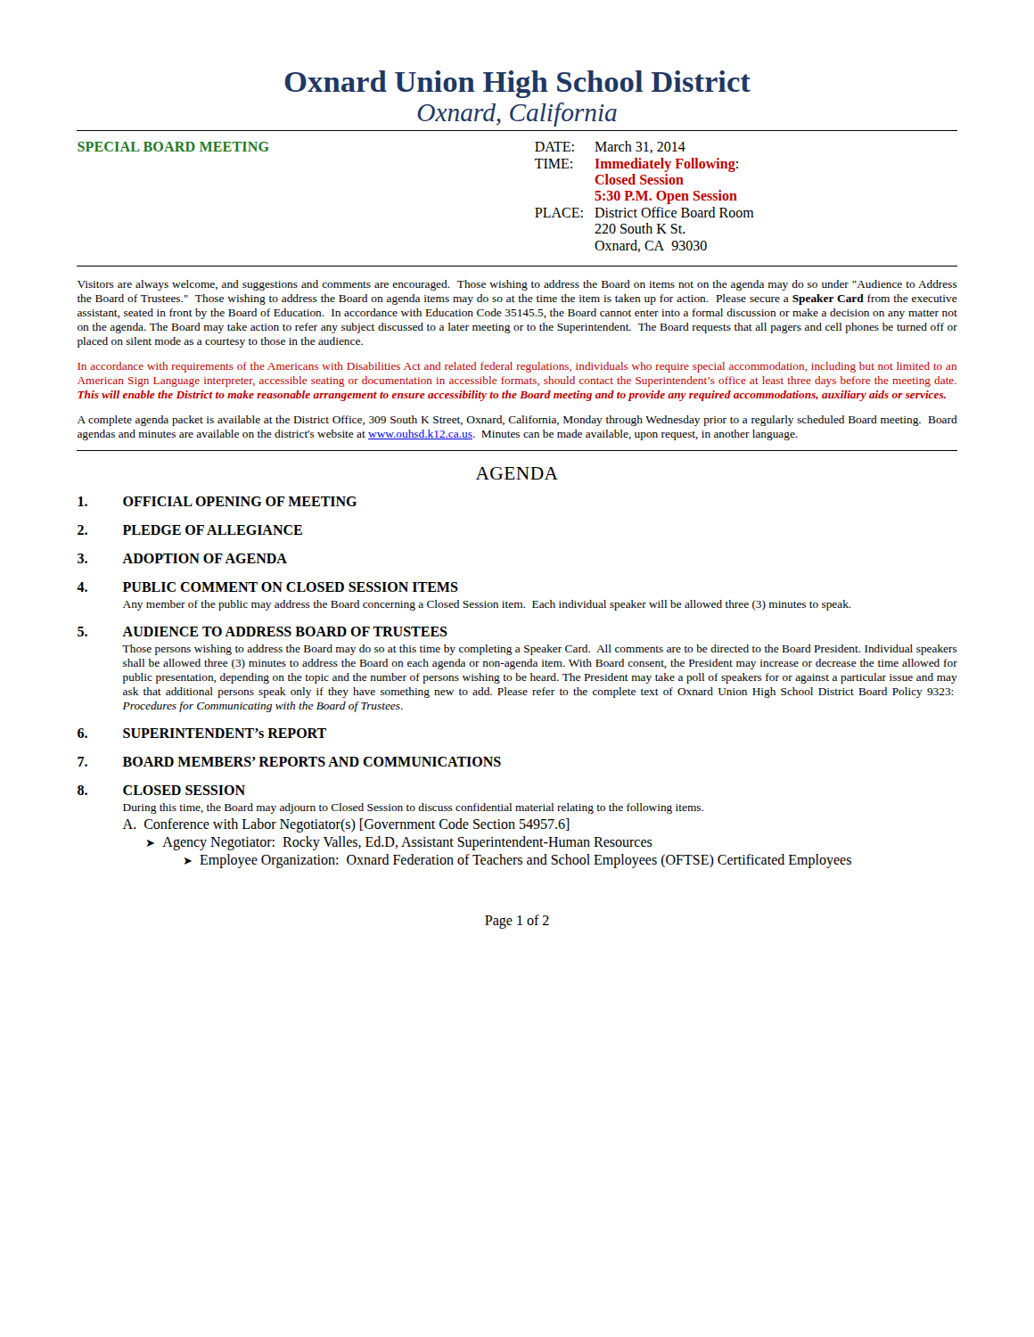Oxnard Union High School District
Oxnard, California
| SPECIAL BOARD MEETING | / DATE: / March 31, 2014 / / TIME: / Immediately Following : / / / Closed Session / / / 5:30 P.M. Open Session / / PLACE: / District Office Board Room / / / 220 South K St. / / / Oxnard, CA 93030 / |
Visitors are always welcome, and suggestions and comments are encouraged. Those wishing to address the Board on items not on the agenda may do so under "Audience to Address the Board of Trustees." Those wishing to address the Board on agenda items may do so at the time the item is taken up for action. Please secure a Speaker Card from the executive assistant, seated in front by the Board of Education. In accordance with Education Code 35145.5, the Board cannot enter into a formal discussion or make a decision on any matter not on the agenda. The Board may take action to refer any subject discussed to a later meeting or to the Superintendent. The Board requests that all pagers and cell phones be turned off or placed on silent mode as a courtesy to those in the audience.
In accordance with requirements of the Americans with Disabilities Act and related federal regulations, individuals who require special accommodation, including but not limited to an American Sign Language interpreter, accessible seating or documentation in accessible formats, should contact the Superintendent’s office at least three days before the meeting date. This will enable the District to make reasonable arrangement to ensure accessibility to the Board meeting and to provide any required accommodations, auxiliary aids or services.
A complete agenda packet is available at the District Office, 309 South K Street, Oxnard, California, Monday through Wednesday prior to a regularly scheduled Board meeting. Board agendas and minutes are available on the district's website at www.ouhsd.k12.ca.us. Minutes can be made available, upon request, in another language.
AGENDA
| 1. | OFFICIAL OPENING OF MEETING |
| 2. | PLEDGE OF ALLEGIANCE |
| 3. | ADOPTION OF AGENDA |
| 4. | PUBLIC COMMENT ON CLOSED SESSION ITEMS Any member of the public may address the Board concerning a Closed Session item. Each individual speaker will be allowed three (3) minutes to speak. |
| 5. | AUDIENCE TO ADDRESS BOARD OF TRUSTEES Those persons wishing to address the Board may do so at this time by completing a Speaker Card. All comments are to be directed to the Board President. Individual speakers shall be allowed three (3) minutes to address the Board on each agenda or non-agenda item. With Board consent, the President may increase or decrease the time allowed for public presentation, depending on the topic and the number of persons wishing to be heard. The President may take a poll of speakers for or against a particular issue and may ask that additional persons speak only if they have something new to add. Please refer to the complete text of Oxnard Union High School District Board Policy 9323: Procedures for Communicating with the Board of Trustees . |
| 6. | SUPERINTENDENT’s REPORT |
| 7. | BOARD MEMBERS’ REPORTS AND COMMUNICATIONS |
| 8. | CLOSED SESSION During this time, the Board may adjourn to Closed Session to discuss confidential material relating to the following items. A. Conference with Labor Negotiator(s) [Government Code Section 54957.6] Agency Negotiator: Rocky Valles, Ed.D, Assistant Superintendent-Human Resources Employee Organization: Oxnard Federation of Teachers and School Employees (OFTSE) Certificated Employees |
Page 1 of 2